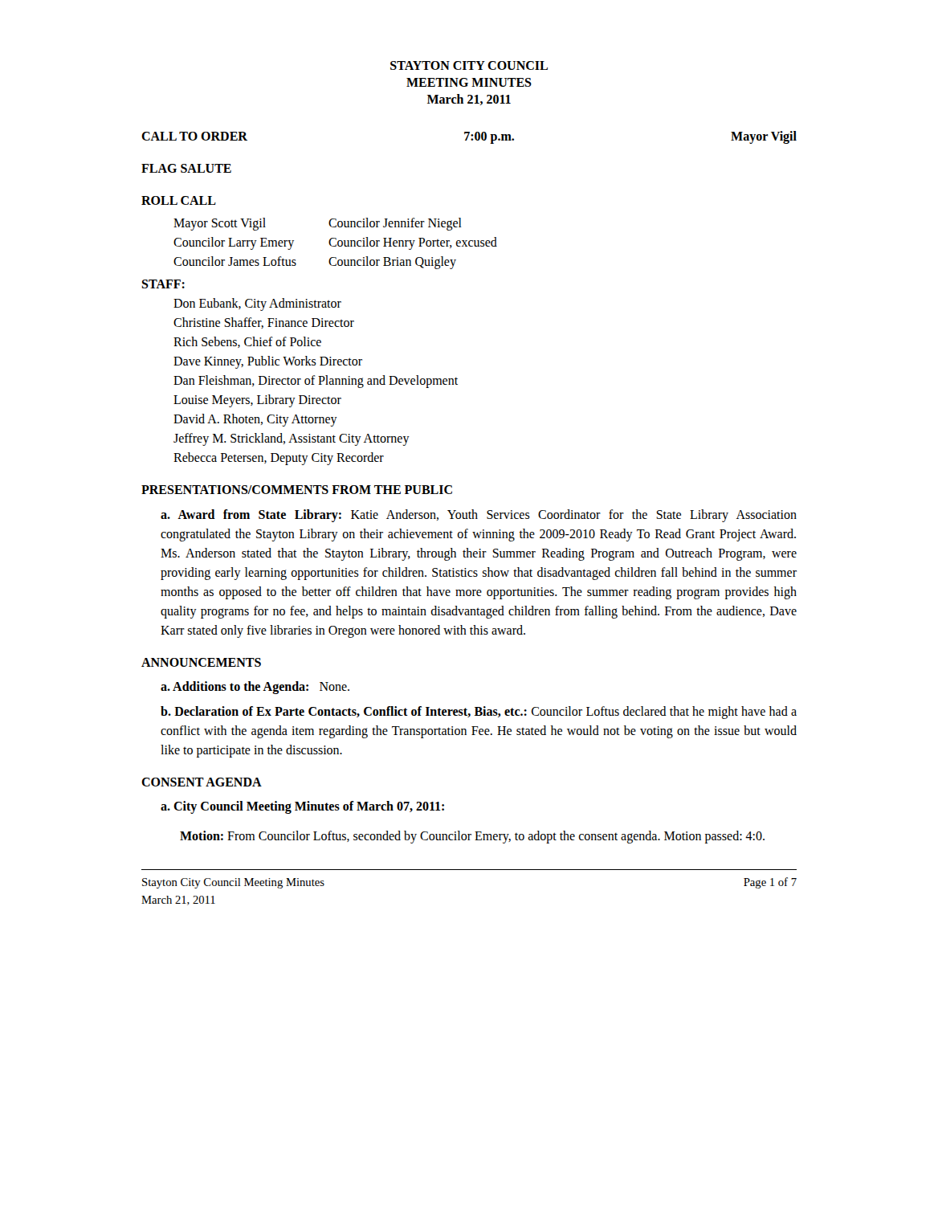STAYTON CITY COUNCIL
MEETING MINUTES
March 21, 2011
CALL TO ORDER 7:00 p.m. Mayor Vigil
Flag Salute
Roll Call
| Mayor Scott Vigil | Councilor Jennifer Niegel |
| Councilor Larry Emery | Councilor Henry Porter, excused |
| Councilor James Loftus | Councilor Brian Quigley |
STAFF:
Don Eubank, City Administrator
Christine Shaffer, Finance Director
Rich Sebens, Chief of Police
Dave Kinney, Public Works Director
Dan Fleishman, Director of Planning and Development
Louise Meyers, Library Director
David A. Rhoten, City Attorney
Jeffrey M. Strickland, Assistant City Attorney
Rebecca Petersen, Deputy City Recorder
Presentations/Comments from the Public
a. Award from State Library: Katie Anderson, Youth Services Coordinator for the State Library Association congratulated the Stayton Library on their achievement of winning the 2009-2010 Ready To Read Grant Project Award. Ms. Anderson stated that the Stayton Library, through their Summer Reading Program and Outreach Program, were providing early learning opportunities for children. Statistics show that disadvantaged children fall behind in the summer months as opposed to the better off children that have more opportunities. The summer reading program provides high quality programs for no fee, and helps to maintain disadvantaged children from falling behind. From the audience, Dave Karr stated only five libraries in Oregon were honored with this award.
Announcements
a. Additions to the Agenda: None.
b. Declaration of Ex Parte Contacts, Conflict of Interest, Bias, etc.: Councilor Loftus declared that he might have had a conflict with the agenda item regarding the Transportation Fee. He stated he would not be voting on the issue but would like to participate in the discussion.
Consent Agenda
a. City Council Meeting Minutes of March 07, 2011:
Motion: From Councilor Loftus, seconded by Councilor Emery, to adopt the consent agenda. Motion passed: 4:0.
Stayton City Council Meeting Minutes
March 21, 2011
Page 1 of 7